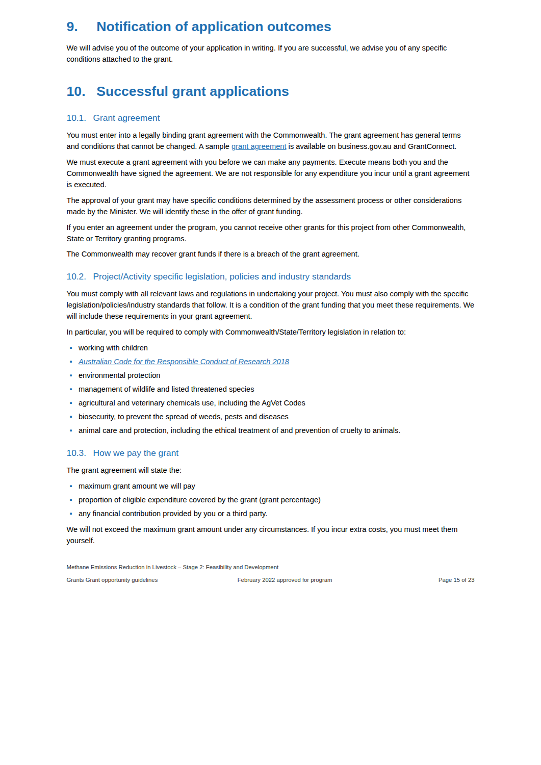9. Notification of application outcomes
We will advise you of the outcome of your application in writing. If you are successful, we advise you of any specific conditions attached to the grant.
10. Successful grant applications
10.1. Grant agreement
You must enter into a legally binding grant agreement with the Commonwealth. The grant agreement has general terms and conditions that cannot be changed. A sample grant agreement is available on business.gov.au and GrantConnect.
We must execute a grant agreement with you before we can make any payments. Execute means both you and the Commonwealth have signed the agreement. We are not responsible for any expenditure you incur until a grant agreement is executed.
The approval of your grant may have specific conditions determined by the assessment process or other considerations made by the Minister. We will identify these in the offer of grant funding.
If you enter an agreement under the program, you cannot receive other grants for this project from other Commonwealth, State or Territory granting programs.
The Commonwealth may recover grant funds if there is a breach of the grant agreement.
10.2. Project/Activity specific legislation, policies and industry standards
You must comply with all relevant laws and regulations in undertaking your project. You must also comply with the specific legislation/policies/industry standards that follow. It is a condition of the grant funding that you meet these requirements. We will include these requirements in your grant agreement.
In particular, you will be required to comply with Commonwealth/State/Territory legislation in relation to:
working with children
Australian Code for the Responsible Conduct of Research 2018
environmental protection
management of wildlife and listed threatened species
agricultural and veterinary chemicals use, including the AgVet Codes
biosecurity, to prevent the spread of weeds, pests and diseases
animal care and protection, including the ethical treatment of and prevention of cruelty to animals.
10.3. How we pay the grant
The grant agreement will state the:
maximum grant amount we will pay
proportion of eligible expenditure covered by the grant (grant percentage)
any financial contribution provided by you or a third party.
We will not exceed the maximum grant amount under any circumstances. If you incur extra costs, you must meet them yourself.
Methane Emissions Reduction in Livestock – Stage 2: Feasibility and Development
| Grants Grant opportunity guidelines | February 2022 approved for program | Page 15 of 23 |